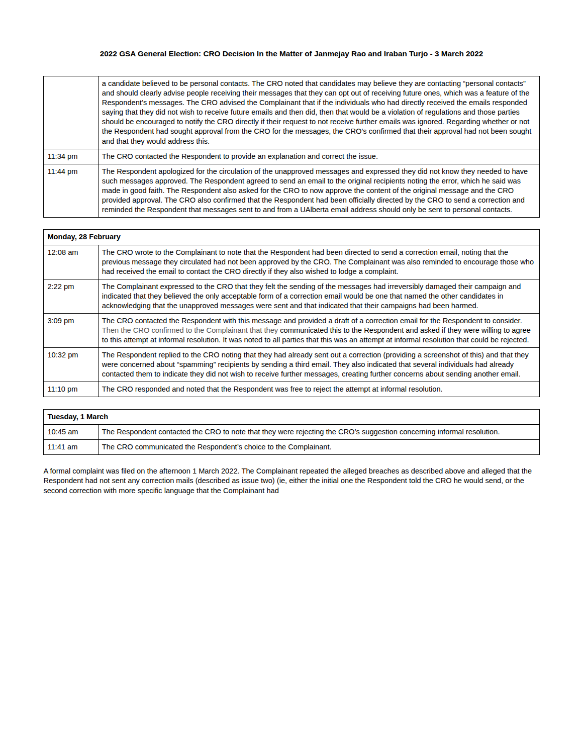2022 GSA General Election: CRO Decision In the Matter of Janmejay Rao and Iraban Turjo - 3 March 2022
| | a candidate believed to be personal contacts. The CRO noted that candidates may believe they are contacting “personal contacts” and should clearly advise people receiving their messages that they can opt out of receiving future ones, which was a feature of the Respondent’s messages. The CRO advised the Complainant that if the individuals who had directly received the emails responded saying that they did not wish to receive future emails and then did, then that would be a violation of regulations and those parties should be encouraged to notify the CRO directly if their request to not receive further emails was ignored. Regarding whether or not the Respondent had sought approval from the CRO for the messages, the CRO’s confirmed that their approval had not been sought and that they would address this. |
| 11:34 pm | The CRO contacted the Respondent to provide an explanation and correct the issue. |
| 11:44 pm | The Respondent apologized for the circulation of the unapproved messages and expressed they did not know they needed to have such messages approved. The Respondent agreed to send an email to the original recipients noting the error, which he said was made in good faith. The Respondent also asked for the CRO to now approve the content of the original message and the CRO provided approval. The CRO also confirmed that the Respondent had been officially directed by the CRO to send a correction and reminded the Respondent that messages sent to and from a UAlberta email address should only be sent to personal contacts. |
| Monday, 28 February |
| 12:08 am | The CRO wrote to the Complainant to note that the Respondent had been directed to send a correction email, noting that the previous message they circulated had not been approved by the CRO. The Complainant was also reminded to encourage those who had received the email to contact the CRO directly if they also wished to lodge a complaint. |
| 2:22 pm | The Complainant expressed to the CRO that they felt the sending of the messages had irreversibly damaged their campaign and indicated that they believed the only acceptable form of a correction email would be one that named the other candidates in acknowledging that the unapproved messages were sent and that indicated that their campaigns had been harmed. |
| 3:09 pm | The CRO contacted the Respondent with this message and provided a draft of a correction email for the Respondent to consider. Then the CRO confirmed to the Complainant that they communicated this to the Respondent and asked if they were willing to agree to this attempt at informal resolution. It was noted to all parties that this was an attempt at informal resolution that could be rejected. |
| 10:32 pm | The Respondent replied to the CRO noting that they had already sent out a correction (providing a screenshot of this) and that they were concerned about “spamming” recipients by sending a third email. They also indicated that several individuals had already contacted them to indicate they did not wish to receive further messages, creating further concerns about sending another email. |
| 11:10 pm | The CRO responded and noted that the Respondent was free to reject the attempt at informal resolution. |
| Tuesday, 1 March |
| 10:45 am | The Respondent contacted the CRO to note that they were rejecting the CRO’s suggestion concerning informal resolution. |
| 11:41 am | The CRO communicated the Respondent’s choice to the Complainant. |
A formal complaint was filed on the afternoon 1 March 2022. The Complainant repeated the alleged breaches as described above and alleged that the Respondent had not sent any correction mails (described as issue two) (ie, either the initial one the Respondent told the CRO he would send, or the second correction with more specific language that the Complainant had